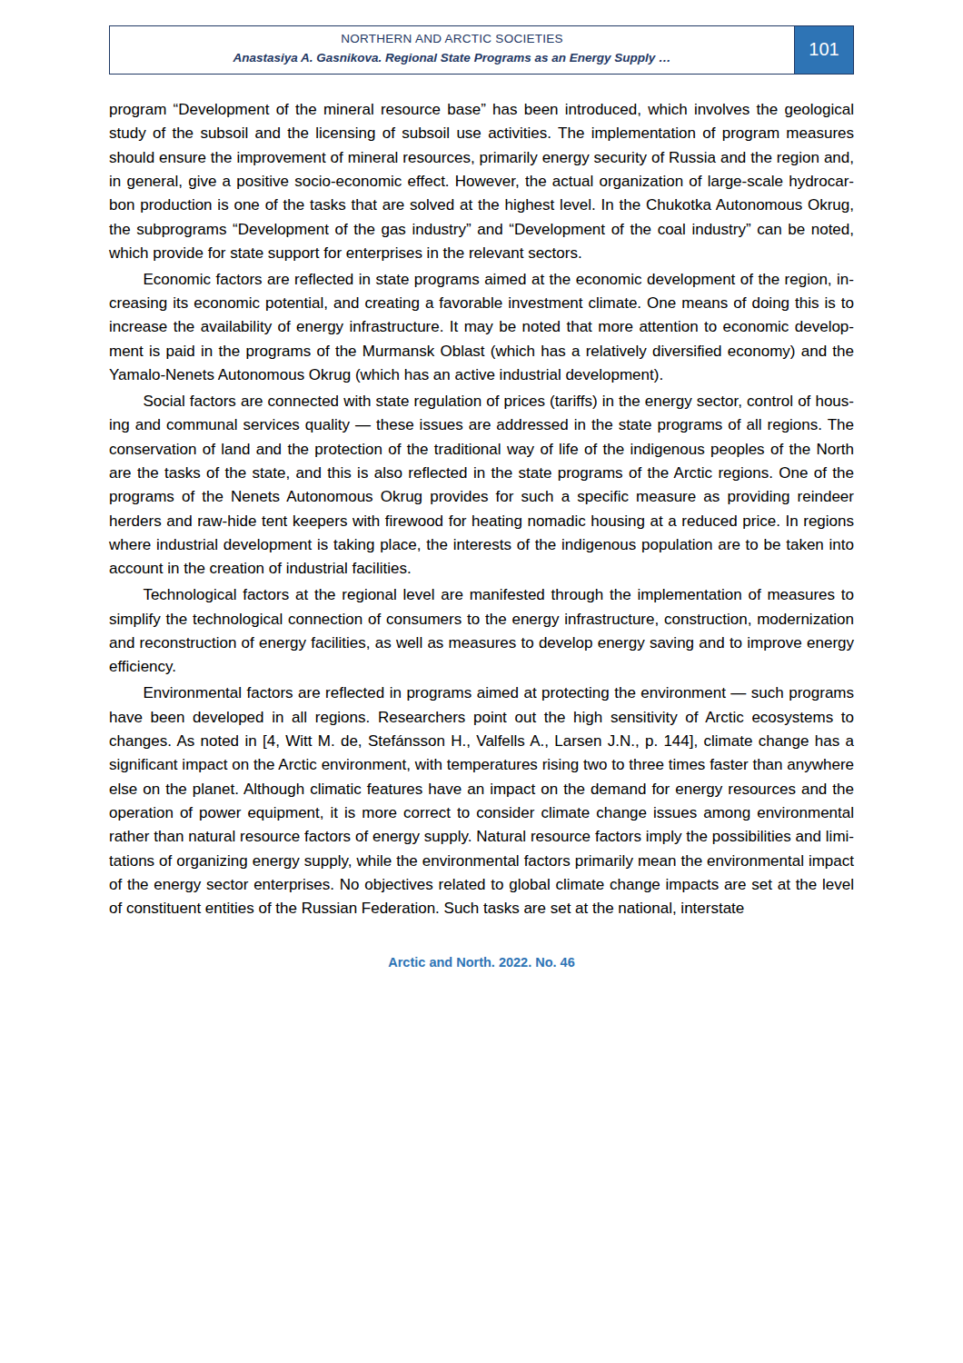Northern and Arctic Societies
Anastasiya A. Gasnikova. Regional State Programs as an Energy Supply …
101
program “Development of the mineral resource base” has been introduced, which involves the geological study of the subsoil and the licensing of subsoil use activities. The implementation of program measures should ensure the improvement of mineral resources, primarily energy security of Russia and the region and, in general, give a positive socio-economic effect. However, the actual organization of large-scale hydrocarbon production is one of the tasks that are solved at the highest level. In the Chukotka Autonomous Okrug, the subprograms “Development of the gas industry” and “Development of the coal industry” can be noted, which provide for state support for enterprises in the relevant sectors.
Economic factors are reflected in state programs aimed at the economic development of the region, increasing its economic potential, and creating a favorable investment climate. One means of doing this is to increase the availability of energy infrastructure. It may be noted that more attention to economic development is paid in the programs of the Murmansk Oblast (which has a relatively diversified economy) and the Yamalo-Nenets Autonomous Okrug (which has an active industrial development).
Social factors are connected with state regulation of prices (tariffs) in the energy sector, control of housing and communal services quality — these issues are addressed in the state programs of all regions. The conservation of land and the protection of the traditional way of life of the indigenous peoples of the North are the tasks of the state, and this is also reflected in the state programs of the Arctic regions. One of the programs of the Nenets Autonomous Okrug provides for such a specific measure as providing reindeer herders and raw-hide tent keepers with firewood for heating nomadic housing at a reduced price. In regions where industrial development is taking place, the interests of the indigenous population are to be taken into account in the creation of industrial facilities.
Technological factors at the regional level are manifested through the implementation of measures to simplify the technological connection of consumers to the energy infrastructure, construction, modernization and reconstruction of energy facilities, as well as measures to develop energy saving and to improve energy efficiency.
Environmental factors are reflected in programs aimed at protecting the environment — such programs have been developed in all regions. Researchers point out the high sensitivity of Arctic ecosystems to changes. As noted in [4, Witt M. de, Stefánsson H., Valfells A., Larsen J.N., p. 144], climate change has a significant impact on the Arctic environment, with temperatures rising two to three times faster than anywhere else on the planet. Although climatic features have an impact on the demand for energy resources and the operation of power equipment, it is more correct to consider climate change issues among environmental rather than natural resource factors of energy supply. Natural resource factors imply the possibilities and limitations of organizing energy supply, while the environmental factors primarily mean the environmental impact of the energy sector enterprises. No objectives related to global climate change impacts are set at the level of constituent entities of the Russian Federation. Such tasks are set at the national, interstate
Arctic and North. 2022. No. 46